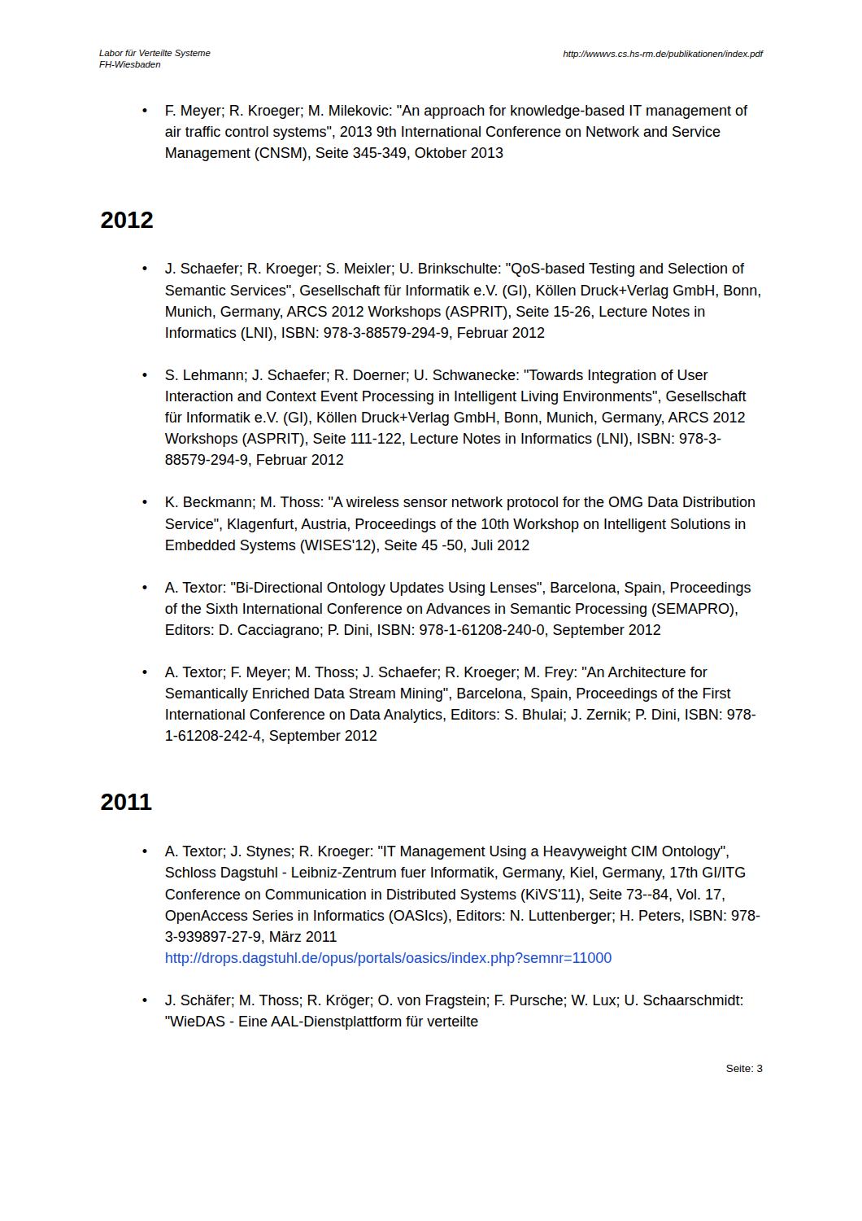Labor für Verteilte Systeme
FH-Wiesbaden
http://wwwvs.cs.hs-rm.de/publikationen/index.pdf
F. Meyer; R. Kroeger; M. Milekovic: "An approach for knowledge-based IT management of air traffic control systems", 2013 9th International Conference on Network and Service Management (CNSM), Seite 345-349, Oktober 2013
2012
J. Schaefer; R. Kroeger; S. Meixler; U. Brinkschulte: "QoS-based Testing and Selection of Semantic Services", Gesellschaft für Informatik e.V. (GI), Köllen Druck+Verlag GmbH, Bonn, Munich, Germany, ARCS 2012 Workshops (ASPRIT), Seite 15-26, Lecture Notes in Informatics (LNI), ISBN: 978-3-88579-294-9, Februar 2012
S. Lehmann; J. Schaefer; R. Doerner; U. Schwanecke: "Towards Integration of User Interaction and Context Event Processing in Intelligent Living Environments", Gesellschaft für Informatik e.V. (GI), Köllen Druck+Verlag GmbH, Bonn, Munich, Germany, ARCS 2012 Workshops (ASPRIT), Seite 111-122, Lecture Notes in Informatics (LNI), ISBN: 978-3-88579-294-9, Februar 2012
K. Beckmann; M. Thoss: "A wireless sensor network protocol for the OMG Data Distribution Service", Klagenfurt, Austria, Proceedings of the 10th Workshop on Intelligent Solutions in Embedded Systems (WISES'12), Seite 45 -50, Juli 2012
A. Textor: "Bi-Directional Ontology Updates Using Lenses", Barcelona, Spain, Proceedings of the Sixth International Conference on Advances in Semantic Processing (SEMAPRO), Editors: D. Cacciagrano; P. Dini, ISBN: 978-1-61208-240-0, September 2012
A. Textor; F. Meyer; M. Thoss; J. Schaefer; R. Kroeger; M. Frey: "An Architecture for Semantically Enriched Data Stream Mining", Barcelona, Spain, Proceedings of the First International Conference on Data Analytics, Editors: S. Bhulai; J. Zernik; P. Dini, ISBN: 978-1-61208-242-4, September 2012
2011
A. Textor; J. Stynes; R. Kroeger: "IT Management Using a Heavyweight CIM Ontology", Schloss Dagstuhl - Leibniz-Zentrum fuer Informatik, Germany, Kiel, Germany, 17th GI/ITG Conference on Communication in Distributed Systems (KiVS'11), Seite 73--84, Vol. 17, OpenAccess Series in Informatics (OASIcs), Editors: N. Luttenberger; H. Peters, ISBN: 978-3-939897-27-9, März 2011
http://drops.dagstuhl.de/opus/portals/oasics/index.php?semnr=11000
J. Schäfer; M. Thoss; R. Kröger; O. von Fragstein; F. Pursche; W. Lux; U. Schaarschmidt: "WieDAS - Eine AAL-Dienstplattform für verteilte
Seite: 3